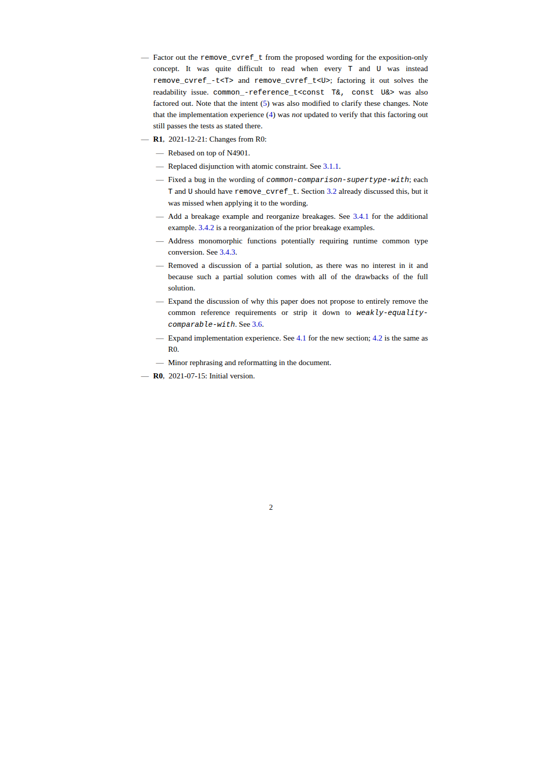Factor out the remove_cvref_t from the proposed wording for the exposition-only concept. It was quite difficult to read when every T and U was instead remove_cvref_-t<T> and remove_cvref_t<U>; factoring it out solves the readability issue. common_-reference_t<const T&, const U&> was also factored out. Note that the intent (5) was also modified to clarify these changes. Note that the implementation experience (4) was not updated to verify that this factoring out still passes the tests as stated there.
R1, 2021-12-21: Changes from R0:
Rebased on top of N4901.
Replaced disjunction with atomic constraint. See 3.1.1.
Fixed a bug in the wording of common-comparison-supertype-with; each T and U should have remove_cvref_t. Section 3.2 already discussed this, but it was missed when applying it to the wording.
Add a breakage example and reorganize breakages. See 3.4.1 for the additional example. 3.4.2 is a reorganization of the prior breakage examples.
Address monomorphic functions potentially requiring runtime common type conversion. See 3.4.3.
Removed a discussion of a partial solution, as there was no interest in it and because such a partial solution comes with all of the drawbacks of the full solution.
Expand the discussion of why this paper does not propose to entirely remove the common reference requirements or strip it down to weakly-equality-comparable-with. See 3.6.
Expand implementation experience. See 4.1 for the new section; 4.2 is the same as R0.
Minor rephrasing and reformatting in the document.
R0, 2021-07-15: Initial version.
2